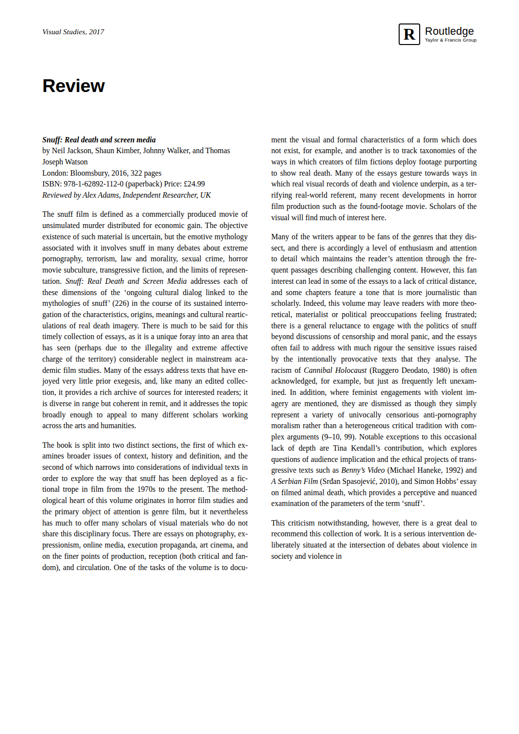Visual Studies, 2017
R
Routledge
Taylor & Francis Group
Review
Snuff: Real death and screen media
by Neil Jackson, Shaun Kimber, Johnny Walker, and Thomas Joseph Watson
London: Bloomsbury, 2016, 322 pages
ISBN: 978-1-62892-112-0 (paperback) Price: £24.99
Reviewed by Alex Adams, Independent Researcher, UK
The snuff film is defined as a commercially produced movie of unsimulated murder distributed for economic gain. The objective existence of such material is uncertain, but the emotive mythology associated with it involves snuff in many debates about extreme pornography, terrorism, law and morality, sexual crime, horror movie subculture, transgressive fiction, and the limits of representation. Snuff: Real Death and Screen Media addresses each of these dimensions of the ‘ongoing cultural dialog linked to the mythologies of snuff’ (226) in the course of its sustained interrogation of the characteristics, origins, meanings and cultural rearticulations of real death imagery. There is much to be said for this timely collection of essays, as it is a unique foray into an area that has seen (perhaps due to the illegality and extreme affective charge of the territory) considerable neglect in mainstream academic film studies. Many of the essays address texts that have enjoyed very little prior exegesis, and, like many an edited collection, it provides a rich archive of sources for interested readers; it is diverse in range but coherent in remit, and it addresses the topic broadly enough to appeal to many different scholars working across the arts and humanities.
The book is split into two distinct sections, the first of which examines broader issues of context, history and definition, and the second of which narrows into considerations of individual texts in order to explore the way that snuff has been deployed as a fictional trope in film from the 1970s to the present. The methodological heart of this volume originates in horror film studies and the primary object of attention is genre film, but it nevertheless has much to offer many scholars of visual materials who do not share this disciplinary focus. There are essays on photography, expressionism, online media, execution propaganda, art cinema, and on the finer points of production, reception (both critical and fandom), and circulation. One of the tasks of the volume is to document the visual and formal characteristics of a form which does not exist, for example, and another is to track taxonomies of the ways in which creators of film fictions deploy footage purporting to show real death. Many of the essays gesture towards ways in which real visual records of death and violence underpin, as a terrifying real-world referent, many recent developments in horror film production such as the found-footage movie. Scholars of the visual will find much of interest here.
Many of the writers appear to be fans of the genres that they dissect, and there is accordingly a level of enthusiasm and attention to detail which maintains the reader’s attention through the frequent passages describing challenging content. However, this fan interest can lead in some of the essays to a lack of critical distance, and some chapters feature a tone that is more journalistic than scholarly. Indeed, this volume may leave readers with more theoretical, materialist or political preoccupations feeling frustrated; there is a general reluctance to engage with the politics of snuff beyond discussions of censorship and moral panic, and the essays often fail to address with much rigour the sensitive issues raised by the intentionally provocative texts that they analyse. The racism of Cannibal Holocaust (Ruggero Deodato, 1980) is often acknowledged, for example, but just as frequently left unexamined. In addition, where feminist engagements with violent imagery are mentioned, they are dismissed as though they simply represent a variety of univocally censorious anti-pornography moralism rather than a heterogeneous critical tradition with complex arguments (9–10, 99). Notable exceptions to this occasional lack of depth are Tina Kendall’s contribution, which explores questions of audience implication and the ethical projects of transgressive texts such as Benny’s Video (Michael Haneke, 1992) and A Serbian Film (Srđan Spasojević, 2010), and Simon Hobbs’ essay on filmed animal death, which provides a perceptive and nuanced examination of the parameters of the term ‘snuff’.
This criticism notwithstanding, however, there is a great deal to recommend this collection of work. It is a serious intervention deliberately situated at the intersection of debates about violence in society and violence in